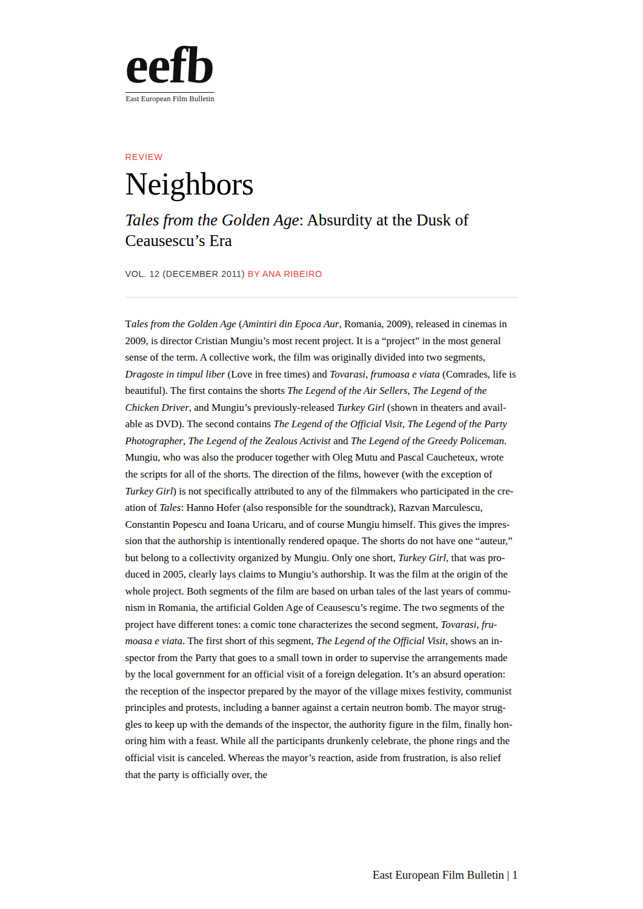eefb
East European Film Bulletin
Review
Neighbors
Tales from the Golden Age: Absurdity at the Dusk of Ceausescu’s Era
Vol. 12 (December 2011) by Ana Ribeiro
Tales from the Golden Age (Amintiri din Epoca Aur, Romania, 2009), released in cinemas in 2009, is director Cristian Mungiu’s most recent project. It is a “project” in the most general sense of the term. A collective work, the film was originally divided into two segments, Dragoste in timpul liber (Love in free times) and Tovarasi, frumoasa e viata (Comrades, life is beautiful). The first contains the shorts The Legend of the Air Sellers, The Legend of the Chicken Driver, and Mungiu’s previously-released Turkey Girl (shown in theaters and available as DVD). The second contains The Legend of the Official Visit, The Legend of the Party Photographer, The Legend of the Zealous Activist and The Legend of the Greedy Policeman. Mungiu, who was also the producer together with Oleg Mutu and Pascal Caucheteux, wrote the scripts for all of the shorts. The direction of the films, however (with the exception of Turkey Girl) is not specifically attributed to any of the filmmakers who participated in the creation of Tales: Hanno Hofer (also responsible for the soundtrack), Razvan Marculescu, Constantin Popescu and Ioana Uricaru, and of course Mungiu himself. This gives the impression that the authorship is intentionally rendered opaque. The shorts do not have one “auteur,” but belong to a collectivity organized by Mungiu. Only one short, Turkey Girl, that was produced in 2005, clearly lays claims to Mungiu’s authorship. It was the film at the origin of the whole project. Both segments of the film are based on urban tales of the last years of communism in Romania, the artificial Golden Age of Ceausescu’s regime. The two segments of the project have different tones: a comic tone characterizes the second segment, Tovarasi, frumoasa e viata. The first short of this segment, The Legend of the Official Visit, shows an inspector from the Party that goes to a small town in order to supervise the arrangements made by the local government for an official visit of a foreign delegation. It’s an absurd operation: the reception of the inspector prepared by the mayor of the village mixes festivity, communist principles and protests, including a banner against a certain neutron bomb. The mayor struggles to keep up with the demands of the inspector, the authority figure in the film, finally honoring him with a feast. While all the participants drunkenly celebrate, the phone rings and the official visit is canceled. Whereas the mayor’s reaction, aside from frustration, is also relief that the party is officially over, the
East European Film Bulletin | 1